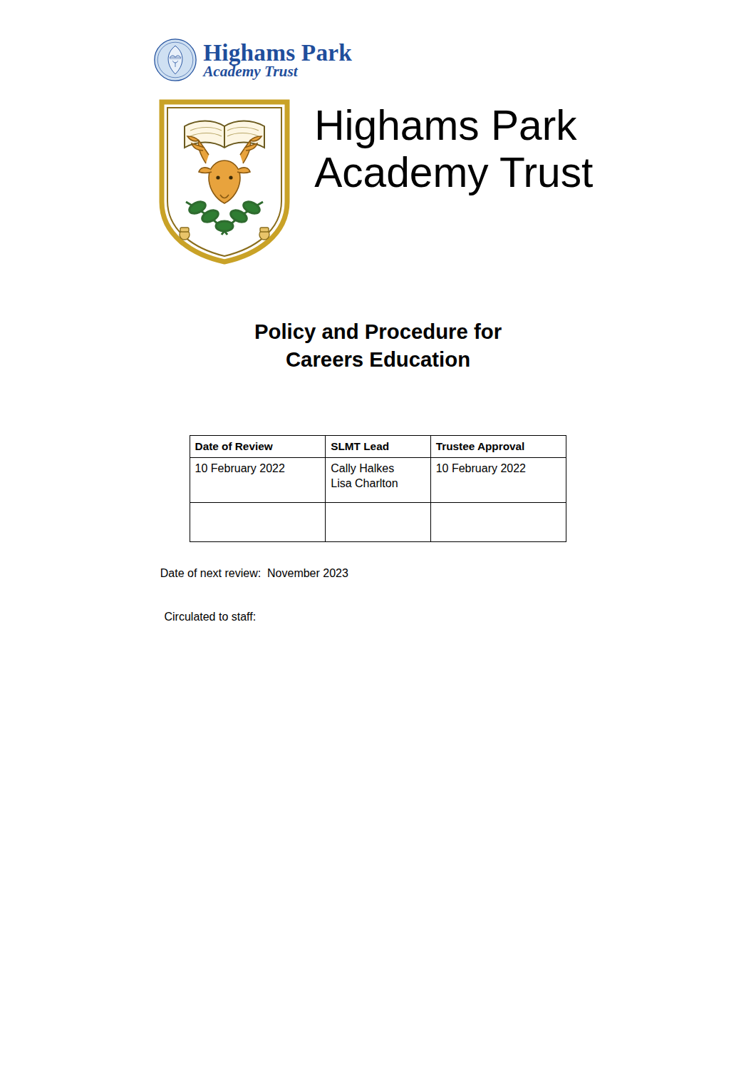Highams Park
Academy Trust
Highams Park
Academy Trust
Policy and Procedure for
Careers Education
| Date of Review | SLMT Lead | Trustee Approval |
| --- | --- | --- |
| 10 February 2022 | Cally Halkes Lisa Charlton | 10 February 2022 |
Date of next review: November 2023
Circulated to staff: